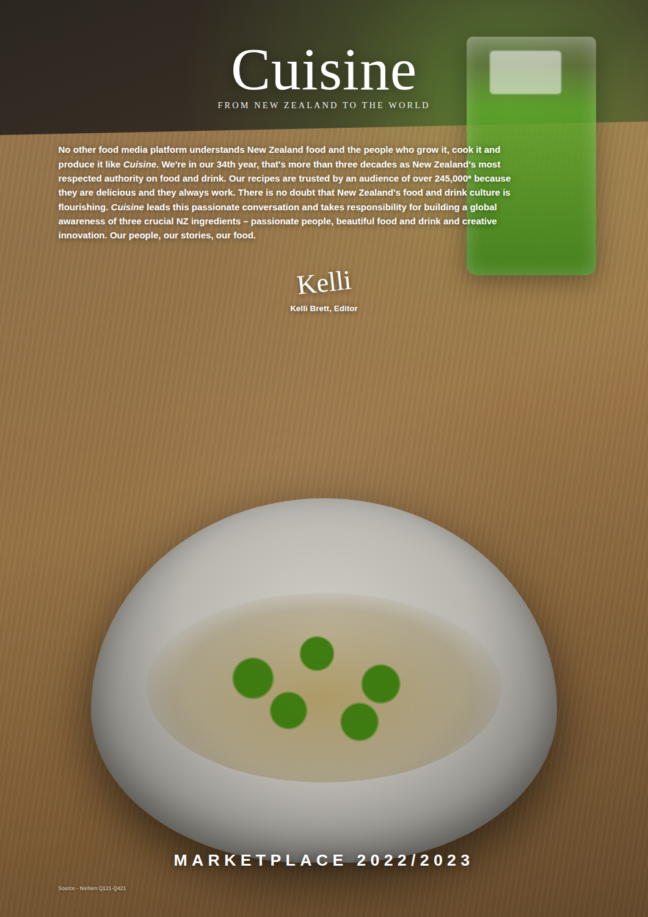Cuisine
From New Zealand to the World
No other food media platform understands New Zealand food and the people who grow it, cook it and produce it like Cuisine. We're in our 34th year, that's more than three decades as New Zealand's most respected authority on food and drink. Our recipes are trusted by an audience of over 245,000* because they are delicious and they always work. There is no doubt that New Zealand's food and drink culture is flourishing. Cuisine leads this passionate conversation and takes responsibility for building a global awareness of three crucial NZ ingredients – passionate people, beautiful food and drink and creative innovation. Our people, our stories, our food.
Kelli
Kelli Brett, Editor
MARKETPLACE 2022/2023
Source - Nielsen Q121-Q421